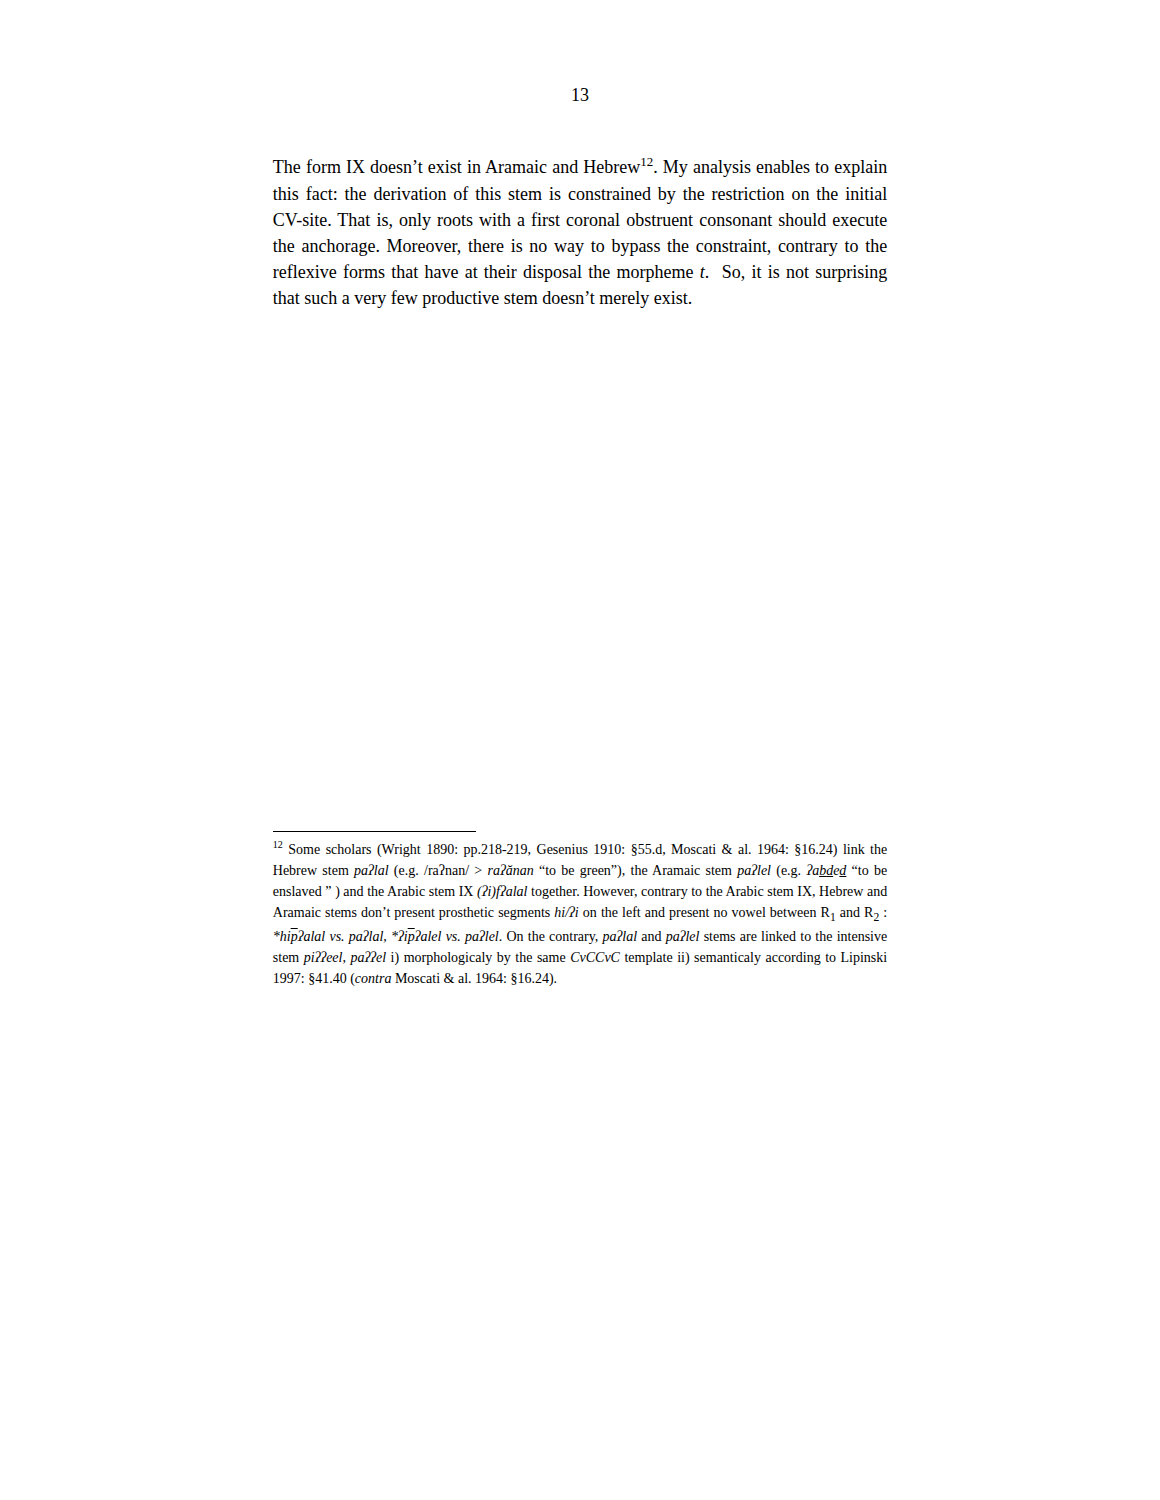13
The form IX doesn’t exist in Aramaic and Hebrew12. My analysis enables to explain this fact: the derivation of this stem is constrained by the restriction on the initial CV-site. That is, only roots with a first coronal obstruent consonant should execute the anchorage. Moreover, there is no way to bypass the constraint, contrary to the reflexive forms that have at their disposal the morpheme t. So, it is not surprising that such a very few productive stem doesn’t merely exist.
12 Some scholars (Wright 1890: pp.218-219, Gesenius 1910: §55.d, Moscati & al. 1964: §16.24) link the Hebrew stem paʔlal (e.g. /raʔnan/ > raʔănan “to be green”), the Aramaic stem paʔlel (e.g. ʔabded “to be enslaved ” ) and the Arabic stem IX (ʔi)fʔalal together. However, contrary to the Arabic stem IX, Hebrew and Aramaic stems don’t present prosthetic segments hi/ʔi on the left and present no vowel between R1 and R2 : *hipʔalal vs. paʔlal, *ʔipʔalel vs. paʔlel. On the contrary, paʔlal and paʔlel stems are linked to the intensive stem piʔʔeel, paʔʔel i) morphologicaly by the same CvCCvC template ii) semanticaly according to Lipinski 1997: §41.40 (contra Moscati & al. 1964: §16.24).